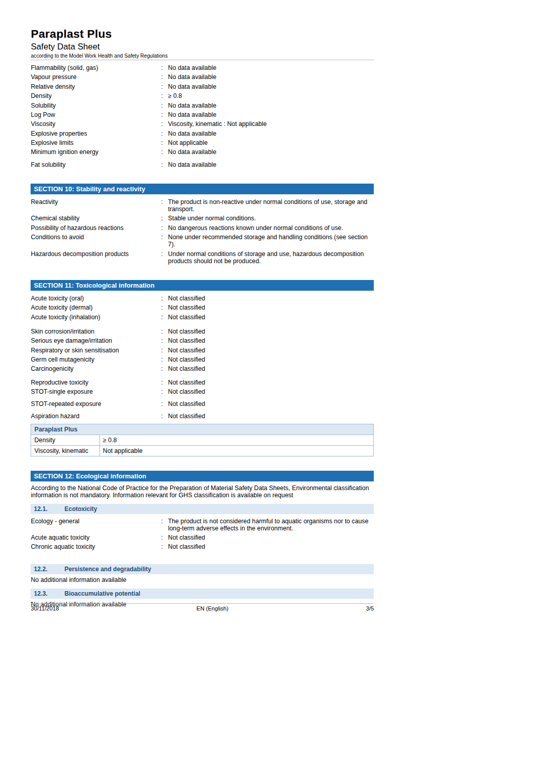Paraplast Plus
Safety Data Sheet
according to the Model Work Health and Safety Regulations
| Flammability (solid, gas) | : | No data available |
| Vapour pressure | : | No data available |
| Relative density | : | No data available |
| Density | : | ≥ 0.8 |
| Solubility | : | No data available |
| Log Pow | : | No data available |
| Viscosity | : | Viscosity, kinematic : Not applicable |
| Explosive properties | : | No data available |
| Explosive limits | : | Not applicable |
| Minimum ignition energy | : | No data available |
| Fat solubility | : | No data available |
SECTION 10: Stability and reactivity
| Reactivity | : | The product is non-reactive under normal conditions of use, storage and transport. |
| Chemical stability | : | Stable under normal conditions. |
| Possibility of hazardous reactions | : | No dangerous reactions known under normal conditions of use. |
| Conditions to avoid | : | None under recommended storage and handling conditions (see section 7). |
| Hazardous decomposition products | : | Under normal conditions of storage and use, hazardous decomposition products should not be produced. |
SECTION 11: Toxicological information
| Acute toxicity (oral) | : | Not classified |
| Acute toxicity (dermal) | : | Not classified |
| Acute toxicity (inhalation) | : | Not classified |
| Skin corrosion/irritation | : | Not classified |
| Serious eye damage/irritation | : | Not classified |
| Respiratory or skin sensitisation | : | Not classified |
| Germ cell mutagenicity | : | Not classified |
| Carcinogenicity | : | Not classified |
| Reproductive toxicity | : | Not classified |
| STOT-single exposure | : | Not classified |
| STOT-repeated exposure | : | Not classified |
| Aspiration hazard | : | Not classified |
| Paraplast Plus |
| --- |
| Density | ≥ 0.8 |
| Viscosity, kinematic | Not applicable |
SECTION 12: Ecological information
According to the National Code of Practice for the Preparation of Material Safety Data Sheets, Environmental classification information is not mandatory. Information relevant for GHS classification is available on request
12.1. Ecotoxicity
| Ecology - general | : | The product is not considered harmful to aquatic organisms nor to cause long-term adverse effects in the environment. |
| Acute aquatic toxicity | : | Not classified |
| Chronic aquatic toxicity | : | Not classified |
12.2. Persistence and degradability
No additional information available
12.3. Bioaccumulative potential
No additional information available
30/11/2018 EN (English) 3/5